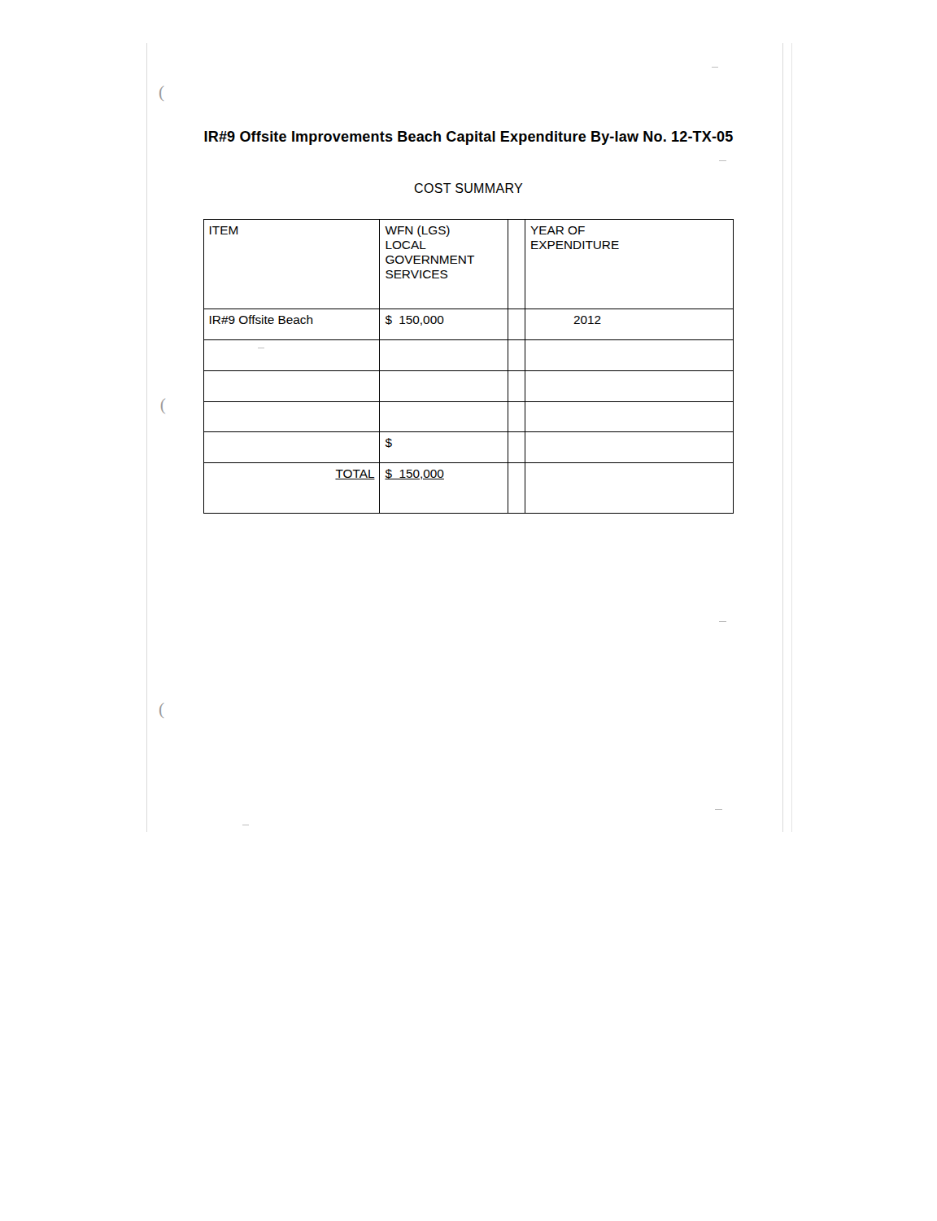(
(
(
IR#9 Offsite Improvements Beach Capital Expenditure By-law No. 12-TX-05
COST SUMMARY
| ITEM | WFN (LGS) LOCAL GOVERNMENT SERVICES | | YEAR OF EXPENDITURE |
| IR#9 Offsite Beach | $ 150,000 | | 2012 |
| | $ | | |
| TOTAL | $ 150,000 | | |